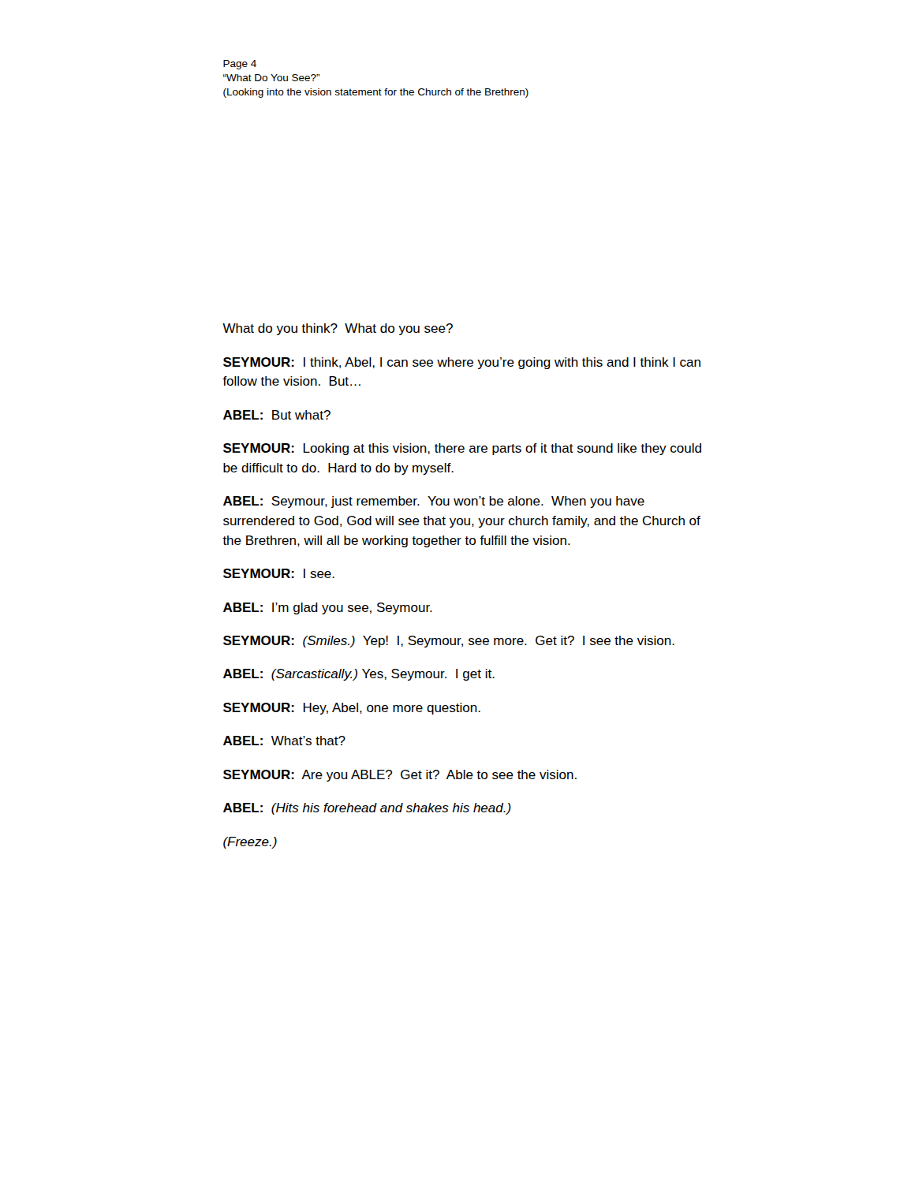Page 4
“What Do You See?”
(Looking into the vision statement for the Church of the Brethren)
What do you think? What do you see?
SEYMOUR: I think, Abel, I can see where you’re going with this and I think I can follow the vision. But…
ABEL: But what?
SEYMOUR: Looking at this vision, there are parts of it that sound like they could be difficult to do. Hard to do by myself.
ABEL: Seymour, just remember. You won’t be alone. When you have surrendered to God, God will see that you, your church family, and the Church of the Brethren, will all be working together to fulfill the vision.
SEYMOUR: I see.
ABEL: I’m glad you see, Seymour.
SEYMOUR: (Smiles.) Yep! I, Seymour, see more. Get it? I see the vision.
ABEL: (Sarcastically.) Yes, Seymour. I get it.
SEYMOUR: Hey, Abel, one more question.
ABEL: What’s that?
SEYMOUR: Are you ABLE? Get it? Able to see the vision.
ABEL: (Hits his forehead and shakes his head.)
(Freeze.)